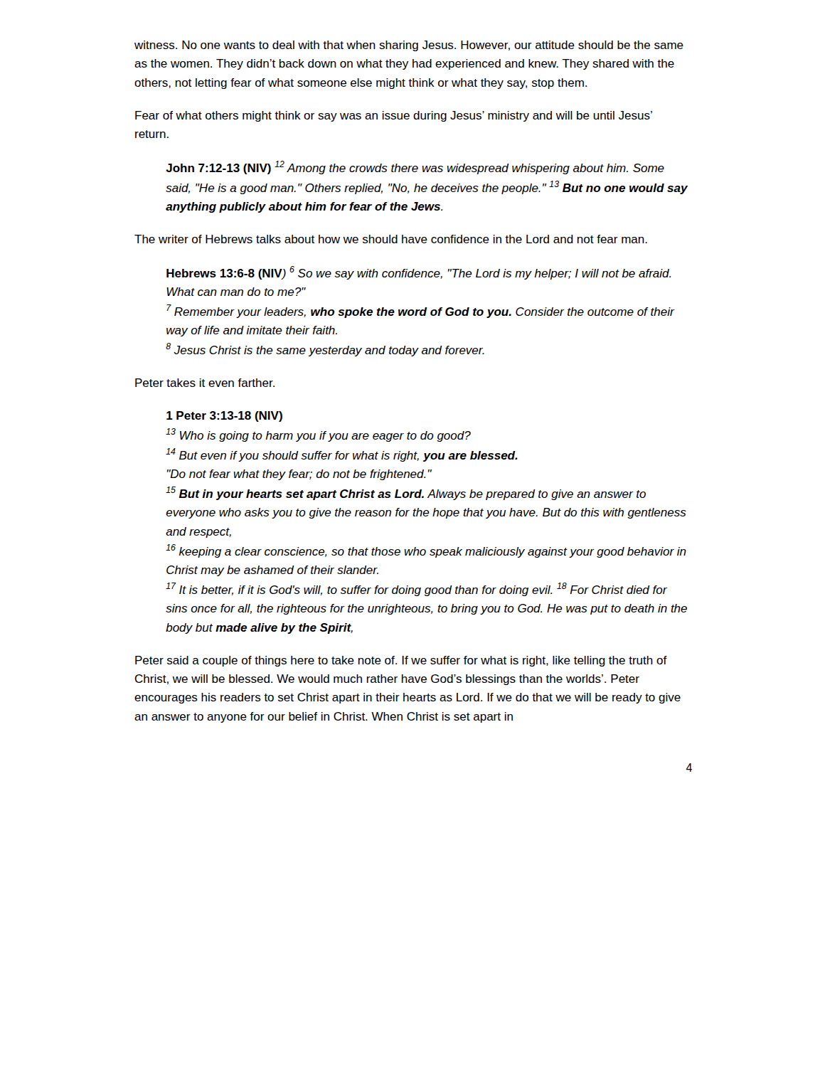witness. No one wants to deal with that when sharing Jesus. However, our attitude should be the same as the women. They didn’t back down on what they had experienced and knew. They shared with the others, not letting fear of what someone else might think or what they say, stop them.
Fear of what others might think or say was an issue during Jesus’ ministry and will be until Jesus’ return.
John 7:12-13 (NIV) 12 Among the crowds there was widespread whispering about him. Some said, "He is a good man." Others replied, "No, he deceives the people." 13 But no one would say anything publicly about him for fear of the Jews.
The writer of Hebrews talks about how we should have confidence in the Lord and not fear man.
Hebrews 13:6-8 (NIV) 6 So we say with confidence, "The Lord is my helper; I will not be afraid. What can man do to me?"
7 Remember your leaders, who spoke the word of God to you. Consider the outcome of their way of life and imitate their faith.
8 Jesus Christ is the same yesterday and today and forever.
Peter takes it even farther.
1 Peter 3:13-18 (NIV)
13 Who is going to harm you if you are eager to do good?
14 But even if you should suffer for what is right, you are blessed.
"Do not fear what they fear; do not be frightened."
15 But in your hearts set apart Christ as Lord. Always be prepared to give an answer to everyone who asks you to give the reason for the hope that you have. But do this with gentleness and respect,
16 keeping a clear conscience, so that those who speak maliciously against your good behavior in Christ may be ashamed of their slander.
17 It is better, if it is God's will, to suffer for doing good than for doing evil. 18 For Christ died for sins once for all, the righteous for the unrighteous, to bring you to God. He was put to death in the body but made alive by the Spirit,
Peter said a couple of things here to take note of. If we suffer for what is right, like telling the truth of Christ, we will be blessed. We would much rather have God’s blessings than the worlds’. Peter encourages his readers to set Christ apart in their hearts as Lord. If we do that we will be ready to give an answer to anyone for our belief in Christ. When Christ is set apart in
4